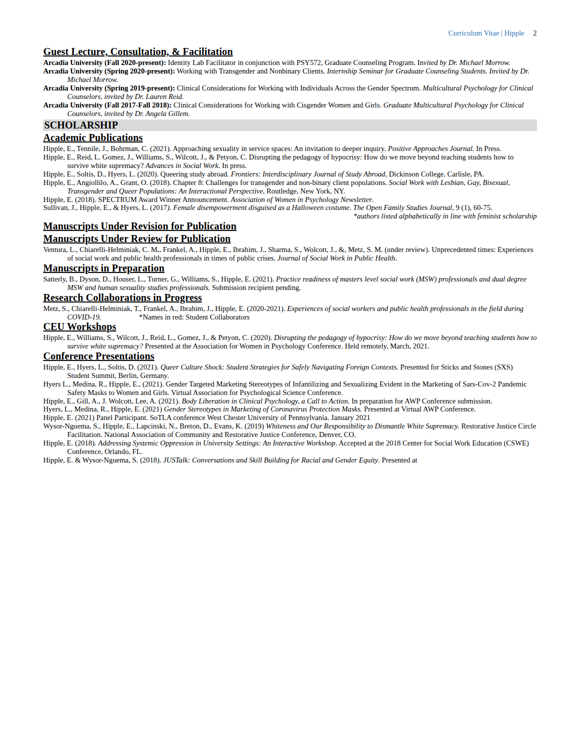Curriculum Vitae | Hipple 2
Guest Lecture, Consultation, & Facilitation
Arcadia University (Fall 2020-present): Identity Lab Facilitator in conjunction with PSY572, Graduate Counseling Program. Invited by Dr. Michael Morrow.
Arcadia University (Spring 2020-present): Working with Transgender and Nonbinary Clients. Internship Seminar for Graduate Counseling Students. Invited by Dr. Michael Morrow.
Arcadia University (Spring 2019-present): Clinical Considerations for Working with Individuals Across the Gender Spectrum. Multicultural Psychology for Clinical Counselors, invited by Dr. Lauren Reid.
Arcadia University (Fall 2017-Fall 2018): Clinical Considerations for Working with Cisgender Women and Girls. Graduate Multicultural Psychology for Clinical Counselors, invited by Dr. Angela Gillem.
SCHOLARSHIP
Academic Publications
Hipple, E., Tennile, J., Bohrman, C. (2021). Approaching sexuality in service spaces: An invitation to deeper inquiry. Positive Approaches Journal. In Press.
Hipple, E., Reid, L. Gomez, J., Williams, S., Wilcott, J., & Petyon, C. Disrupting the pedagogy of hypocrisy: How do we move beyond teaching students how to survive white supremacy? Advances in Social Work. In press.
Hipple, E., Soltis, D., Hyers, L. (2020). Queering study abroad. Frontiers: Interdisciplinary Journal of Study Abroad, Dickinson College, Carlisle, PA.
Hipple, E., Angiollilo, A., Grant, O. (2018). Chapter 8: Challenges for transgender and non-binary client populations. Social Work with Lesbian, Gay, Bisexual, Transgender and Queer Populations: An Interactional Perspective, Routledge, New York, NY.
Hipple, E. (2018). SPECTRUM Award Winner Announcement. Association of Women in Psychology Newsletter.
Sullivan, J., Hipple, E., & Hyers, L. (2017). Female disempowerment disguised as a Halloween costume. The Open Family Studies Journal, 9 (1), 60-75.
*authors listed alphabetically in line with feminist scholarship
Manuscripts Under Revision for Publication
Manuscripts Under Review for Publication
Ventura, L., Chiarelli-Helminiak, C. M., Frankel, A., Hipple, E., Ibrahim, J., Sharma, S., Wolcott, J., &, Metz, S. M. (under review). Unprecedented times: Experiences of social work and public health professionals in times of public crises. Journal of Social Work in Public Health.
Manuscripts in Preparation
Satterly, B., Dyson, D., Houser, L., Turner, G., Williams, S., Hipple, E. (2021). Practice readiness of masters level social work (MSW) professionals and dual degree MSW and human sexuality studies professionals. Submission recipient pending.
Research Collaborations in Progress
Metz, S., Chiarelli-Helminiak, T., Frankel, A., Ibrahim, J., Hipple, E. (2020-2021). Experiences of social workers and public health professionals in the field during COVID-19. *Names in red: Student Collaborators
CEU Workshops
Hipple, E., Williams, S., Wilcott, J., Reid, L., Gomez, J., & Petyon, C. (2020). Disrupting the pedagogy of hypocrisy: How do we move beyond teaching students how to survive white supremacy? Presented at the Association for Women in Psychology Conference. Held remotely, March, 2021.
Conference Presentations
Hipple, E., Hyers, L., Soltis, D. (2021). Queer Culture Shock: Student Strategies for Safely Navigating Foreign Contexts. Presented for Sticks and Stones (SXS) Student Summit, Berlin, Germany.
Hyers L., Medina, R., Hipple, E., (2021). Gender Targeted Marketing Stereotypes of Infantilizing and Sexualizing Evident in the Marketing of Sars-Cov-2 Pandemic Safety Masks to Women and Girls. Virtual Association for Psychological Science Conference.
Hipple, E., Gill, A., J. Wolcott, Lee, A. (2021). Body Liberation in Clinical Psychology, a Call to Action. In preparation for AWP Conference submission.
Hyers, L., Medina, R., Hipple, E. (2021) Gender Stereotypes in Marketing of Coronavirus Protection Masks. Presented at Virtual AWP Conference.
Hipple, E. (2021) Panel Participant. SoTLA conference West Chester University of Pennsylvania. January 2021
Wysor-Nguema, S., Hipple, E., Lapcinski, N., Breton, D., Evans, K. (2019) Whiteness and Our Responsibility to Dismantle White Supremacy. Restorative Justice Circle Facilitation. National Association of Community and Restorative Justice Conference, Denver, CO.
Hipple, E. (2018). Addressing Systemic Oppression in University Settings: An Interactive Workshop. Accepted at the 2018 Center for Social Work Education (CSWE) Conference, Orlando, FL.
Hipple, E. & Wysor-Nguema, S. (2018). JUSTalk: Conversations and Skill Building for Racial and Gender Equity. Presented at